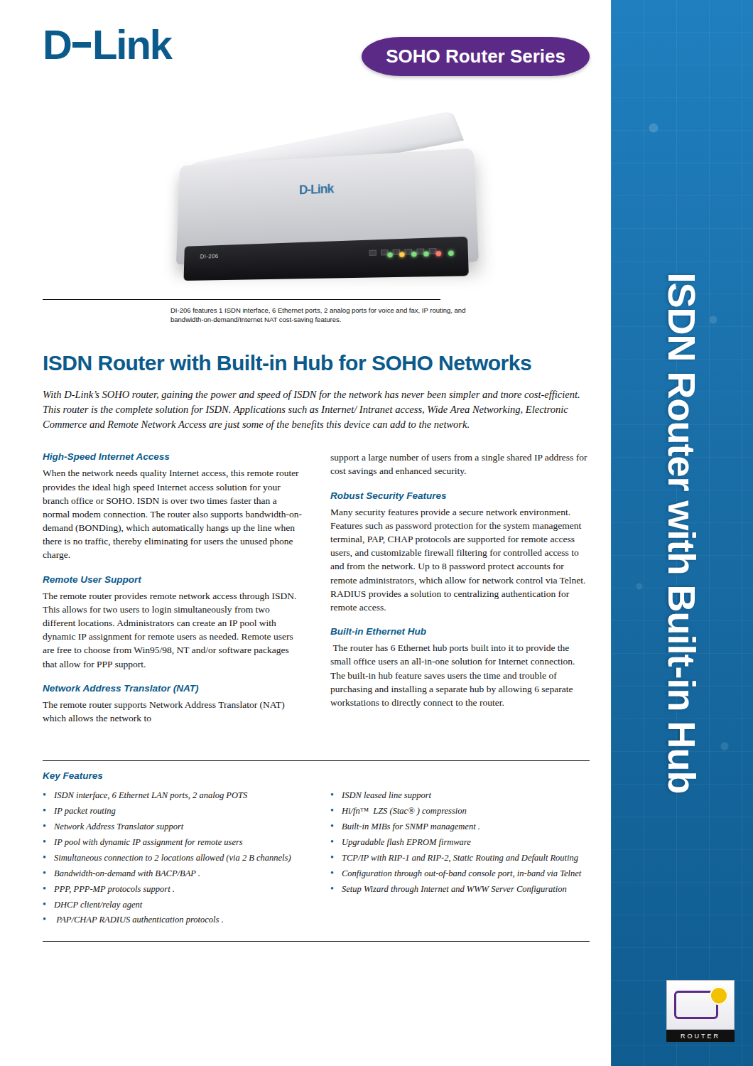ISDN Router with Built-in Hub
D Link
SOHO Router Series
D-Link
DI-206
DI-206 features 1 ISDN interface, 6 Ethernet ports, 2 analog ports for voice and fax, IP routing, and bandwidth-on-demand/Internet NAT cost-saving features.
ISDN Router with Built-in Hub for SOHO Networks
With D-Link’s SOHO router, gaining the power and speed of ISDN for the network has never been simpler and tnore cost-efficient. This router is the complete solution for ISDN. Applications such as Internet/ Intranet access, Wide Area Networking, Electronic Commerce and Remote Network Access are just some of the benefits this device can add to the network.
High-Speed Internet Access
When the network needs quality Internet access, this remote router provides the ideal high speed Internet access solution for your branch office or SOHO. ISDN is over two times faster than a normal modem connection. The router also supports bandwidth-on-demand (BONDing), which automatically hangs up the line when there is no traffic, thereby eliminating for users the unused phone charge.
Remote User Support
The remote router provides remote network access through ISDN. This allows for two users to login simultaneously from two different locations. Administrators can create an IP pool with dynamic IP assignment for remote users as needed. Remote users are free to choose from Win95/98, NT and/or software packages that allow for PPP support.
Network Address Translator (NAT)
The remote router supports Network Address Translator (NAT) which allows the network to
support a large number of users from a single shared IP address for cost savings and enhanced security.
Robust Security Features
Many security features provide a secure network environment. Features such as password protection for the system management terminal, PAP, CHAP protocols are supported for remote access users, and customizable firewall filtering for controlled access to and from the network. Up to 8 password protect accounts for remote administrators, which allow for network control via Telnet. RADIUS provides a solution to centralizing authentication for remote access.
Built-in Ethernet Hub
The router has 6 Ethernet hub ports built into it to provide the small office users an all-in-one solution for Internet connection. The built-in hub feature saves users the time and trouble of purchasing and installing a separate hub by allowing 6 separate workstations to directly connect to the router.
Key Features
ISDN interface, 6 Ethernet LAN ports, 2 analog POTS
IP packet routing
Network Address Translator support
IP pool with dynamic IP assignment for remote users
Simultaneous connection to 2 locations allowed (via 2 B channels)
Bandwidth-on-demand with BACP/BAP .
PPP, PPP-MP protocols support .
DHCP client/relay agent
PAP/CHAP RADIUS authentication protocols .
ISDN leased line support
Hi/fn™ LZS (Stac® ) compression
Built-in MIBs for SNMP management .
Upgradable flash EPROM firmware
TCP/IP with RIP-1 and RIP-2, Static Routing and Default Routing
Configuration through out-of-band console port, in-band via Telnet
Setup Wizard through Internet and WWW Server Configuration
ROUTER